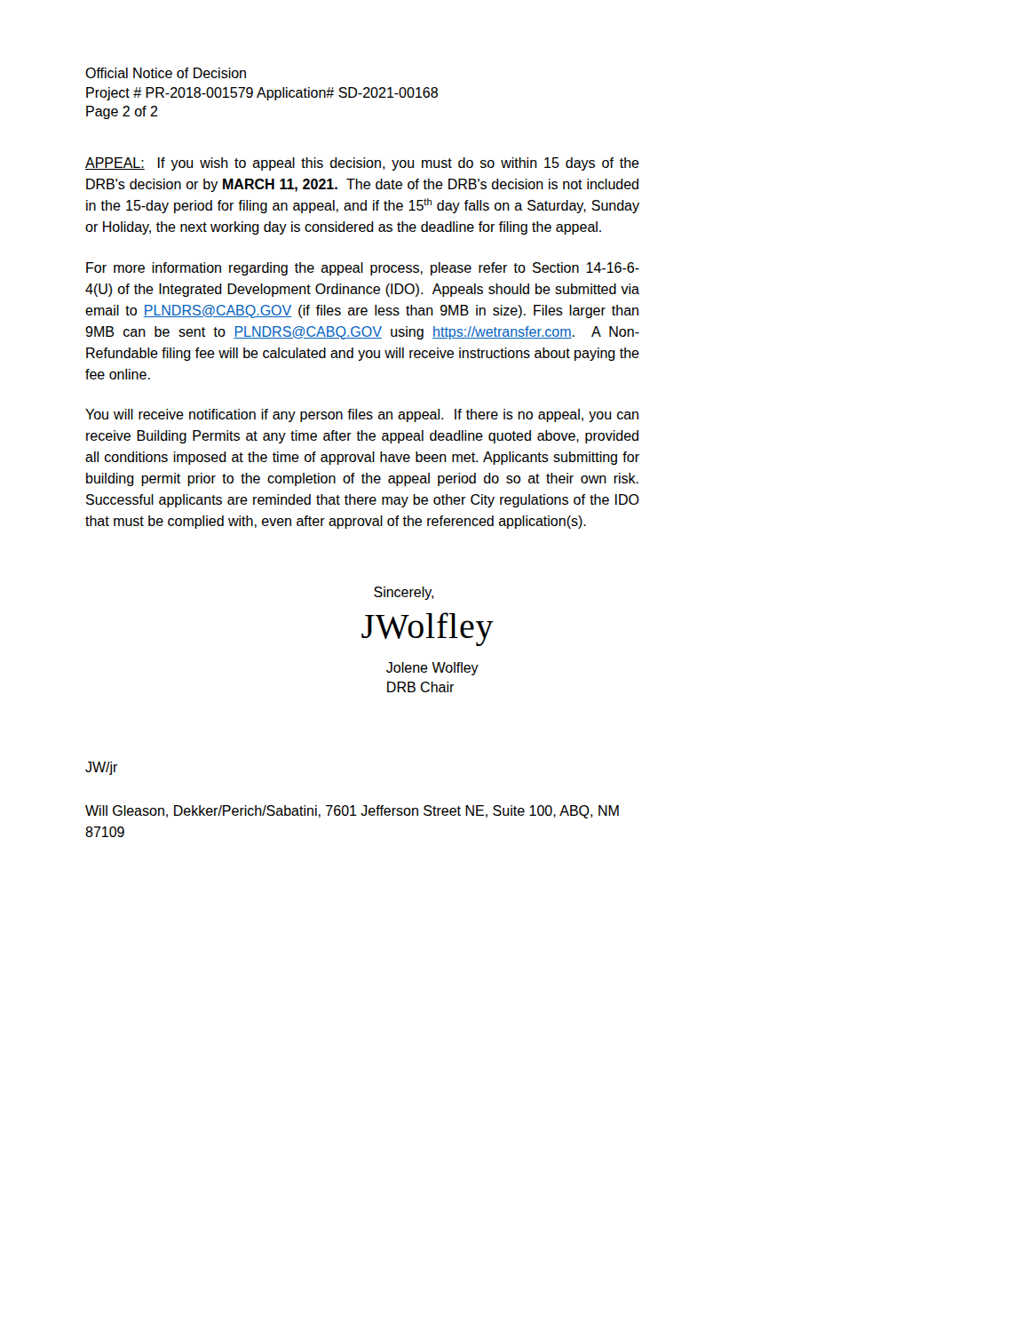Official Notice of Decision
Project # PR-2018-001579 Application# SD-2021-00168
Page 2 of 2
APPEAL: If you wish to appeal this decision, you must do so within 15 days of the DRB's decision or by MARCH 11, 2021. The date of the DRB's decision is not included in the 15-day period for filing an appeal, and if the 15th day falls on a Saturday, Sunday or Holiday, the next working day is considered as the deadline for filing the appeal.
For more information regarding the appeal process, please refer to Section 14-16-6-4(U) of the Integrated Development Ordinance (IDO). Appeals should be submitted via email to PLNDRS@CABQ.GOV (if files are less than 9MB in size). Files larger than 9MB can be sent to PLNDRS@CABQ.GOV using https://wetransfer.com. A Non-Refundable filing fee will be calculated and you will receive instructions about paying the fee online.
You will receive notification if any person files an appeal. If there is no appeal, you can receive Building Permits at any time after the appeal deadline quoted above, provided all conditions imposed at the time of approval have been met. Applicants submitting for building permit prior to the completion of the appeal period do so at their own risk. Successful applicants are reminded that there may be other City regulations of the IDO that must be complied with, even after approval of the referenced application(s).
Sincerely,
JWolfley
Jolene Wolfley
DRB Chair
JW/jr
Will Gleason, Dekker/Perich/Sabatini, 7601 Jefferson Street NE, Suite 100, ABQ, NM 87109